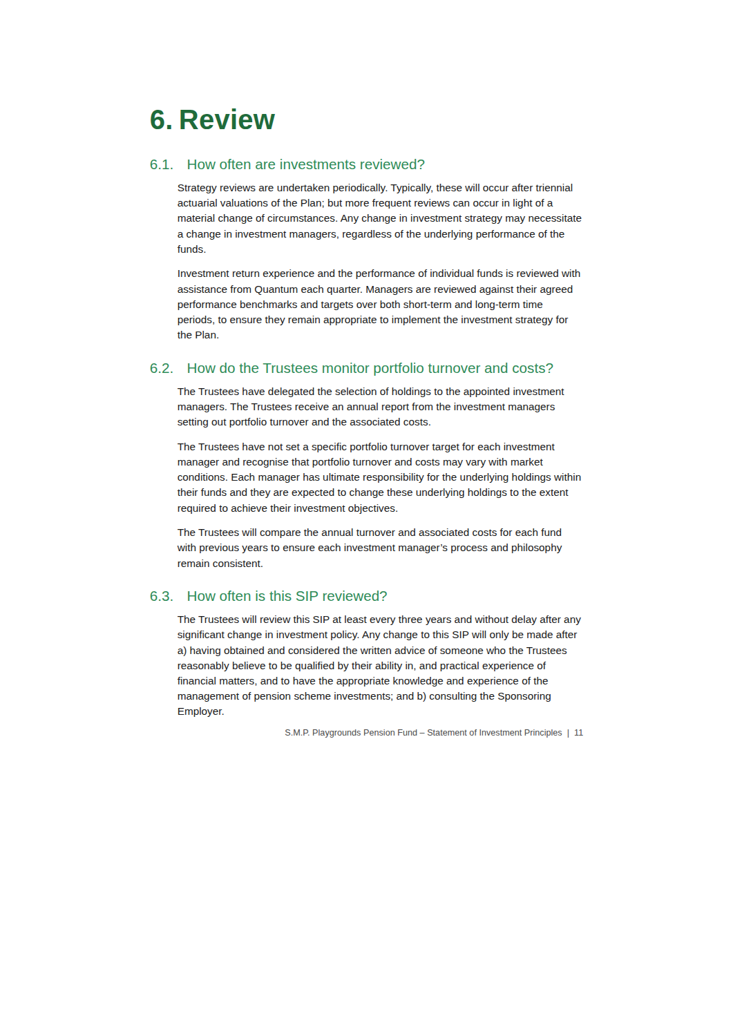6. Review
6.1. How often are investments reviewed?
Strategy reviews are undertaken periodically. Typically, these will occur after triennial actuarial valuations of the Plan; but more frequent reviews can occur in light of a material change of circumstances. Any change in investment strategy may necessitate a change in investment managers, regardless of the underlying performance of the funds.
Investment return experience and the performance of individual funds is reviewed with assistance from Quantum each quarter. Managers are reviewed against their agreed performance benchmarks and targets over both short-term and long-term time periods, to ensure they remain appropriate to implement the investment strategy for the Plan.
6.2. How do the Trustees monitor portfolio turnover and costs?
The Trustees have delegated the selection of holdings to the appointed investment managers. The Trustees receive an annual report from the investment managers setting out portfolio turnover and the associated costs.
The Trustees have not set a specific portfolio turnover target for each investment manager and recognise that portfolio turnover and costs may vary with market conditions. Each manager has ultimate responsibility for the underlying holdings within their funds and they are expected to change these underlying holdings to the extent required to achieve their investment objectives.
The Trustees will compare the annual turnover and associated costs for each fund with previous years to ensure each investment manager’s process and philosophy remain consistent.
6.3. How often is this SIP reviewed?
The Trustees will review this SIP at least every three years and without delay after any significant change in investment policy. Any change to this SIP will only be made after a) having obtained and considered the written advice of someone who the Trustees reasonably believe to be qualified by their ability in, and practical experience of financial matters, and to have the appropriate knowledge and experience of the management of pension scheme investments; and b) consulting the Sponsoring Employer.
S.M.P. Playgrounds Pension Fund – Statement of Investment Principles | 11